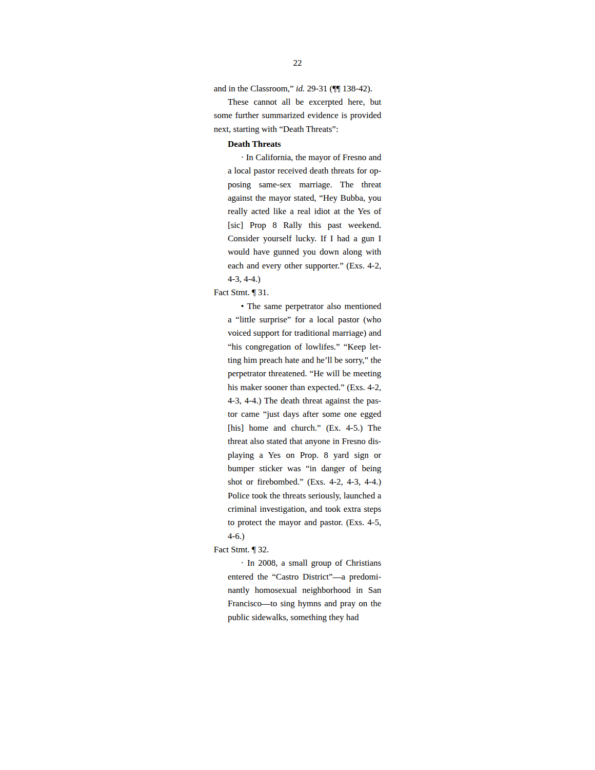22
and in the Classroom,” id. 29-31 (¶¶ 138-42).
These cannot all be excerpted here, but some further summarized evidence is provided next, starting with “Death Threats”:
Death Threats
· In California, the mayor of Fresno and a local pastor received death threats for opposing same-sex marriage. The threat against the mayor stated, “Hey Bubba, you really acted like a real idiot at the Yes of [sic] Prop 8 Rally this past weekend. Consider yourself lucky. If I had a gun I would have gunned you down along with each and every other supporter.” (Exs. 4-2, 4-3, 4-4.)
Fact Stmt. ¶ 31.
• The same perpetrator also mentioned a “little surprise” for a local pastor (who voiced support for traditional marriage) and “his congregation of lowlifes.” “Keep letting him preach hate and he’ll be sorry,” the perpetrator threatened. “He will be meeting his maker sooner than expected.” (Exs. 4-2, 4-3, 4-4.) The death threat against the pastor came “just days after some one egged [his] home and church.” (Ex. 4-5.) The threat also stated that anyone in Fresno displaying a Yes on Prop. 8 yard sign or bumper sticker was “in danger of being shot or firebombed.” (Exs. 4-2, 4-3, 4-4.) Police took the threats seriously, launched a criminal investigation, and took extra steps to protect the mayor and pastor. (Exs. 4-5, 4-6.)
Fact Stmt. ¶ 32.
· In 2008, a small group of Christians entered the “Castro District”—a predominantly homosexual neighborhood in San Francisco—to sing hymns and pray on the public sidewalks, something they had